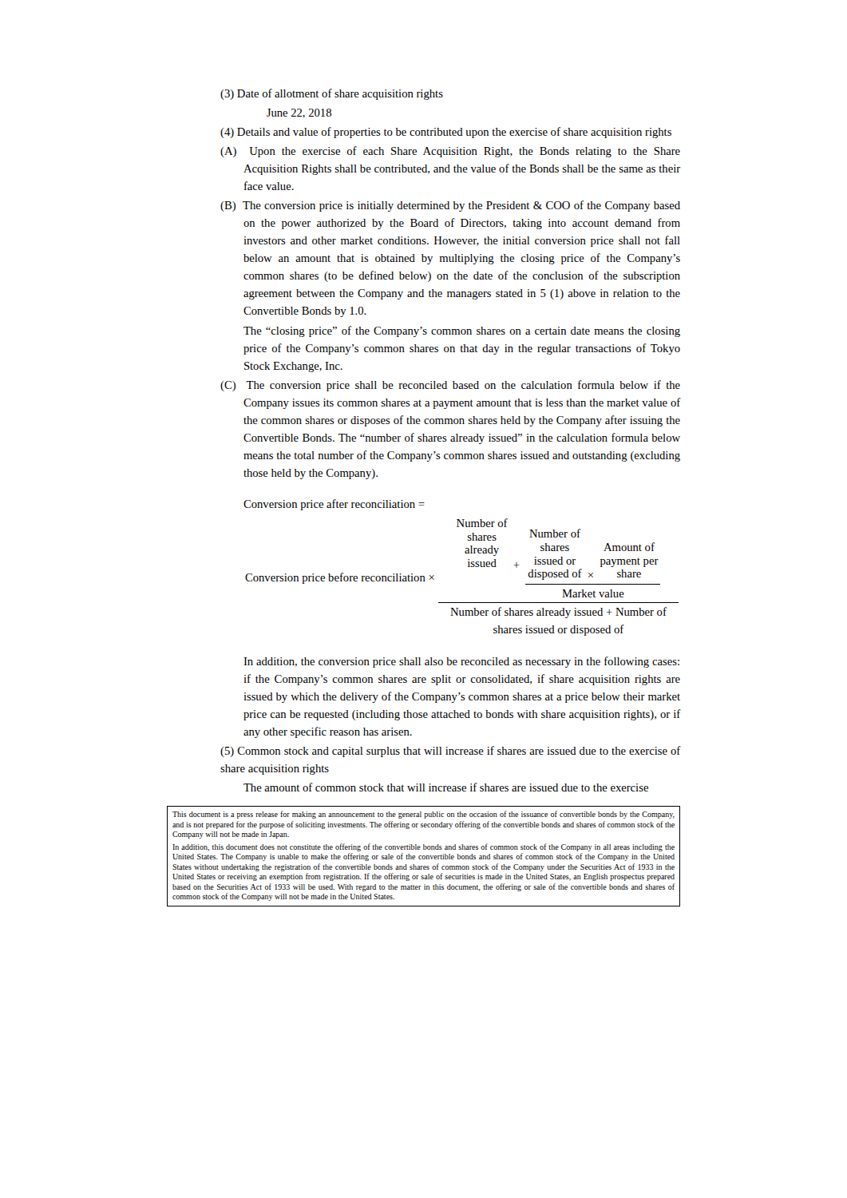(3) Date of allotment of share acquisition rights
June 22, 2018
(4) Details and value of properties to be contributed upon the exercise of share acquisition rights
(A) Upon the exercise of each Share Acquisition Right, the Bonds relating to the Share Acquisition Rights shall be contributed, and the value of the Bonds shall be the same as their face value.
(B) The conversion price is initially determined by the President & COO of the Company based on the power authorized by the Board of Directors, taking into account demand from investors and other market conditions. However, the initial conversion price shall not fall below an amount that is obtained by multiplying the closing price of the Company’s common shares (to be defined below) on the date of the conclusion of the subscription agreement between the Company and the managers stated in 5 (1) above in relation to the Convertible Bonds by 1.0.
The “closing price” of the Company’s common shares on a certain date means the closing price of the Company’s common shares on that day in the regular transactions of Tokyo Stock Exchange, Inc.
(C) The conversion price shall be reconciled based on the calculation formula below if the Company issues its common shares at a payment amount that is less than the market value of the common shares or disposes of the common shares held by the Company after issuing the Convertible Bonds. The “number of shares already issued” in the calculation formula below means the total number of the Company’s common shares issued and outstanding (excluding those held by the Company).
Conversion price after reconciliation =
| Conversion price before reconciliation × | Number of shares already issued + Number of shares issued or disposed of × Amount of payment per share Market value Number of shares already issued + Number of shares issued or disposed of |
In addition, the conversion price shall also be reconciled as necessary in the following cases: if the Company’s common shares are split or consolidated, if share acquisition rights are issued by which the delivery of the Company’s common shares at a price below their market price can be requested (including those attached to bonds with share acquisition rights), or if any other specific reason has arisen.
(5) Common stock and capital surplus that will increase if shares are issued due to the exercise of share acquisition rights
The amount of common stock that will increase if shares are issued due to the exercise
This document is a press release for making an announcement to the general public on the occasion of the issuance of convertible bonds by the Company, and is not prepared for the purpose of soliciting investments. The offering or secondary offering of the convertible bonds and shares of common stock of the Company will not be made in Japan.
In addition, this document does not constitute the offering of the convertible bonds and shares of common stock of the Company in all areas including the United States. The Company is unable to make the offering or sale of the convertible bonds and shares of common stock of the Company in the United States without undertaking the registration of the convertible bonds and shares of common stock of the Company under the Securities Act of 1933 in the United States or receiving an exemption from registration. If the offering or sale of securities is made in the United States, an English prospectus prepared based on the Securities Act of 1933 will be used. With regard to the matter in this document, the offering or sale of the convertible bonds and shares of common stock of the Company will not be made in the United States.